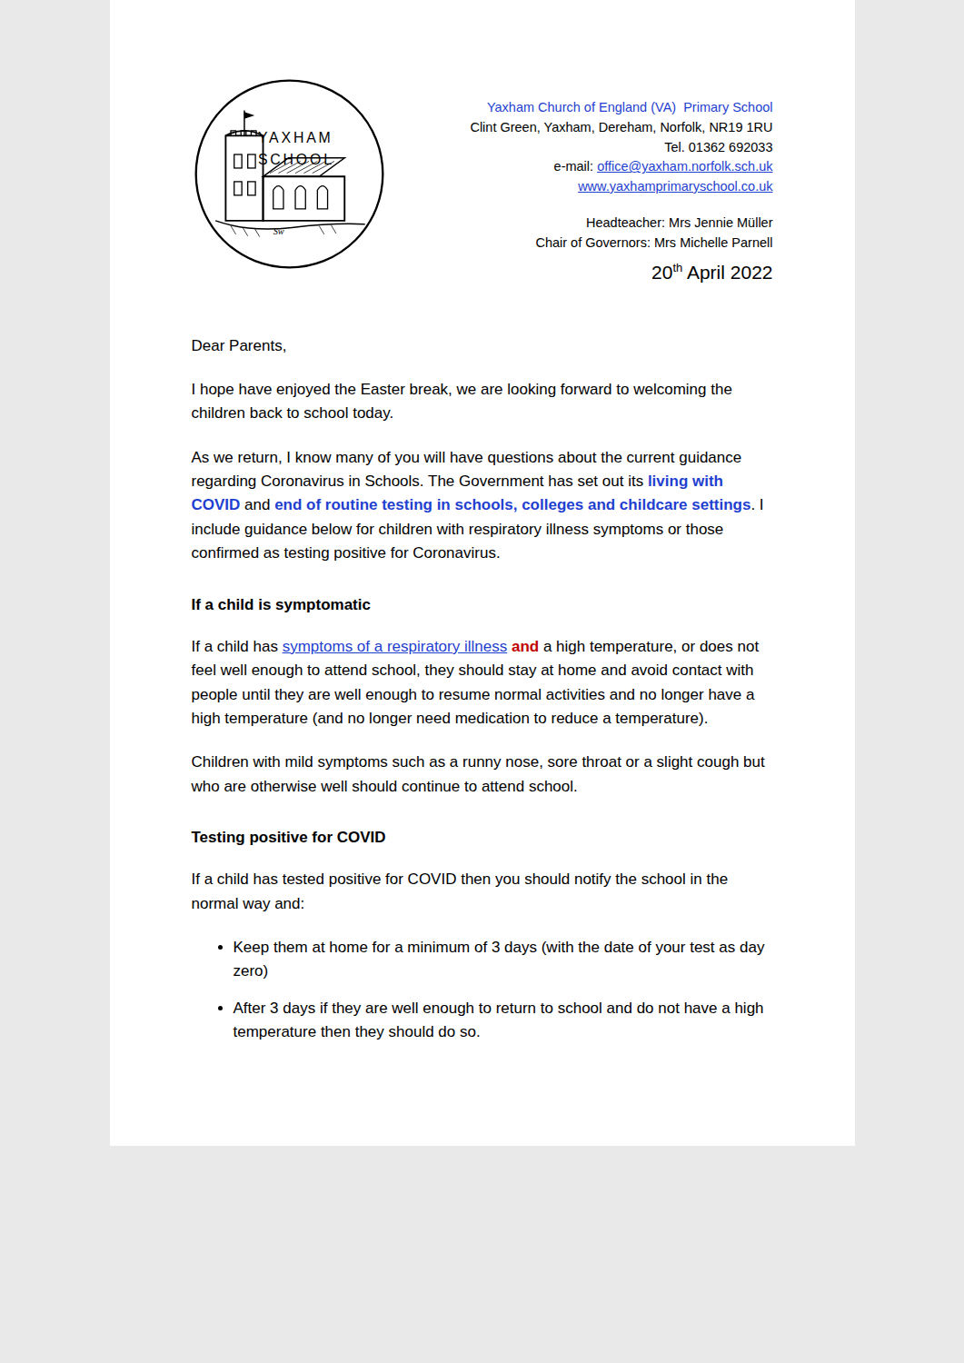YAXHAM SCHOOL Sw
Yaxham Church of England (VA) Primary School
Clint Green, Yaxham, Dereham, Norfolk, NR19 1RU
Tel. 01362 692033
e-mail: office@yaxham.norfolk.sch.uk
www.yaxhamprimaryschool.co.uk
Headteacher: Mrs Jennie Müller
Chair of Governors: Mrs Michelle Parnell
20th April 2022
Dear Parents,
I hope have enjoyed the Easter break, we are looking forward to welcoming the children back to school today.
As we return, I know many of you will have questions about the current guidance regarding Coronavirus in Schools. The Government has set out its living with COVID and end of routine testing in schools, colleges and childcare settings. I include guidance below for children with respiratory illness symptoms or those confirmed as testing positive for Coronavirus.
If a child is symptomatic
If a child has symptoms of a respiratory illness and a high temperature, or does not feel well enough to attend school, they should stay at home and avoid contact with people until they are well enough to resume normal activities and no longer have a high temperature (and no longer need medication to reduce a temperature).
Children with mild symptoms such as a runny nose, sore throat or a slight cough but who are otherwise well should continue to attend school.
Testing positive for COVID
If a child has tested positive for COVID then you should notify the school in the normal way and:
Keep them at home for a minimum of 3 days (with the date of your test as day zero)
After 3 days if they are well enough to return to school and do not have a high temperature then they should do so.